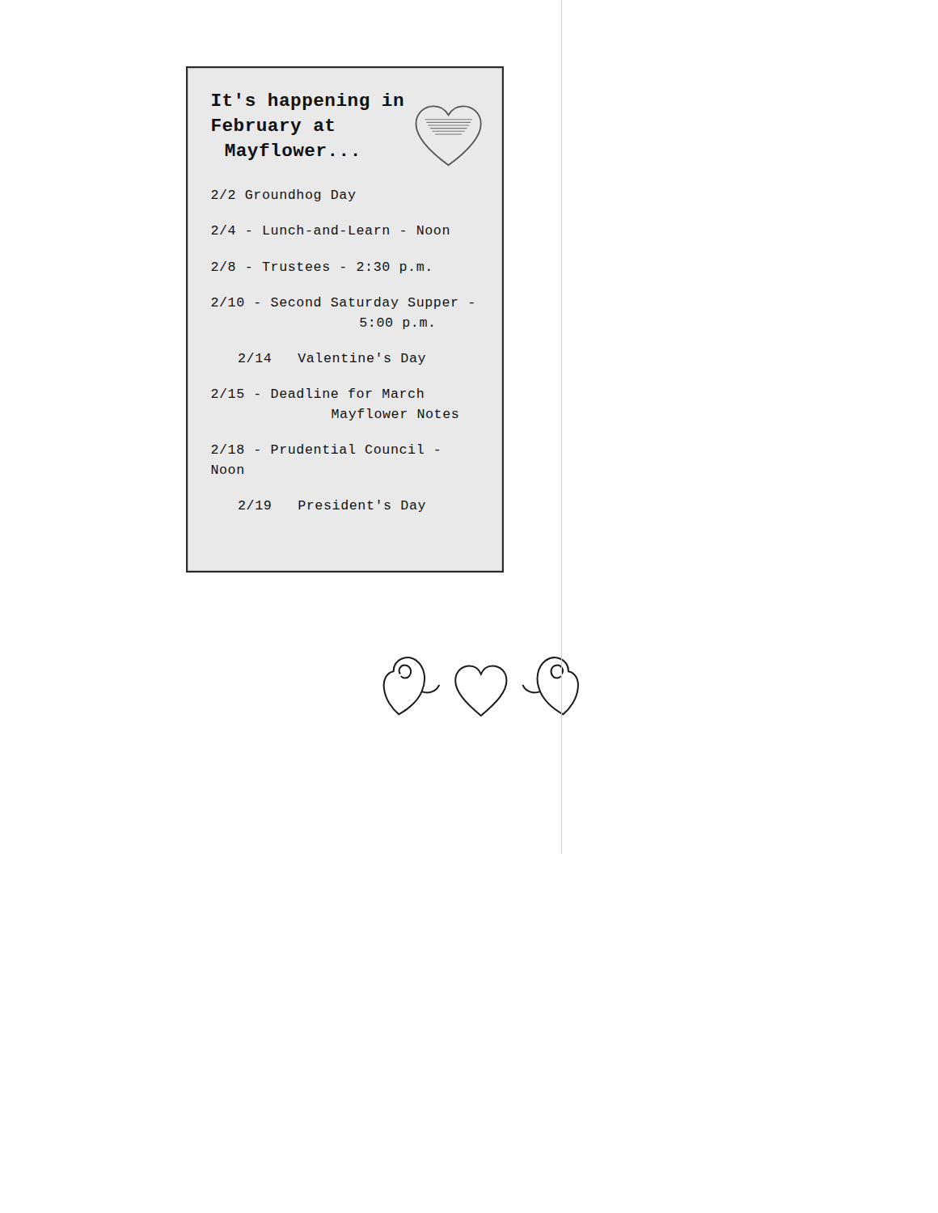It's happening in February atMayflower...
2/2 Groundhog Day
2/4 - Lunch-and-Learn - Noon
2/8 - Trustees - 2:30 p.m.
2/10 - Second Saturday Supper -5:00 p.m.
2/14 Valentine's Day
2/15 - Deadline for MarchMayflower Notes
2/18 - Prudential Council - Noon
2/19 President's Day